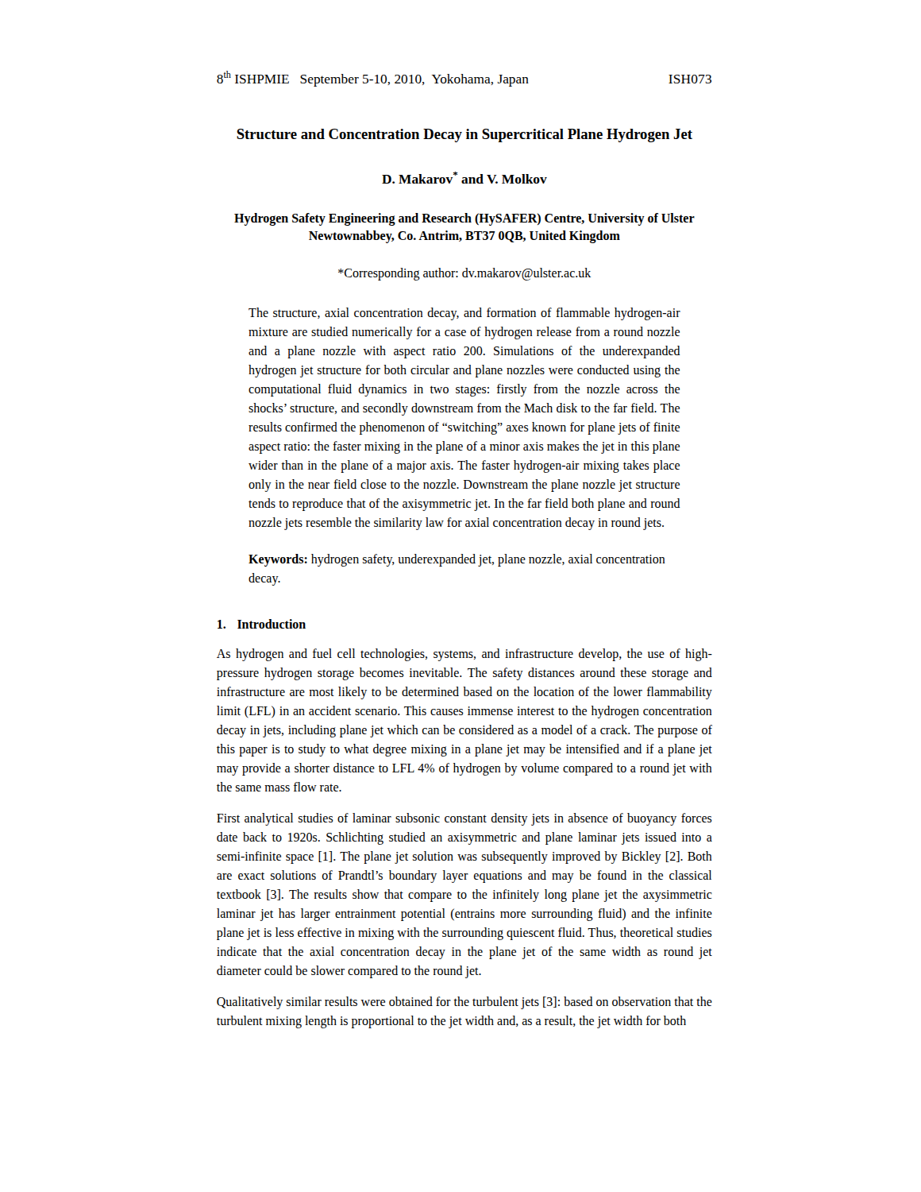8th ISHPMIE September 5-10, 2010, Yokohama, Japan
ISH073
Structure and Concentration Decay in Supercritical Plane Hydrogen Jet
D. Makarov* and V. Molkov
Hydrogen Safety Engineering and Research (HySAFER) Centre, University of Ulster
Newtownabbey, Co. Antrim, BT37 0QB, United Kingdom
*Corresponding author: dv.makarov@ulster.ac.uk
The structure, axial concentration decay, and formation of flammable hydrogen-air mixture are studied numerically for a case of hydrogen release from a round nozzle and a plane nozzle with aspect ratio 200. Simulations of the underexpanded hydrogen jet structure for both circular and plane nozzles were conducted using the computational fluid dynamics in two stages: firstly from the nozzle across the shocks’ structure, and secondly downstream from the Mach disk to the far field. The results confirmed the phenomenon of “switching” axes known for plane jets of finite aspect ratio: the faster mixing in the plane of a minor axis makes the jet in this plane wider than in the plane of a major axis. The faster hydrogen-air mixing takes place only in the near field close to the nozzle. Downstream the plane nozzle jet structure tends to reproduce that of the axisymmetric jet. In the far field both plane and round nozzle jets resemble the similarity law for axial concentration decay in round jets.
Keywords: hydrogen safety, underexpanded jet, plane nozzle, axial concentration decay.
1. Introduction
As hydrogen and fuel cell technologies, systems, and infrastructure develop, the use of high-pressure hydrogen storage becomes inevitable. The safety distances around these storage and infrastructure are most likely to be determined based on the location of the lower flammability limit (LFL) in an accident scenario. This causes immense interest to the hydrogen concentration decay in jets, including plane jet which can be considered as a model of a crack. The purpose of this paper is to study to what degree mixing in a plane jet may be intensified and if a plane jet may provide a shorter distance to LFL 4% of hydrogen by volume compared to a round jet with the same mass flow rate.
First analytical studies of laminar subsonic constant density jets in absence of buoyancy forces date back to 1920s. Schlichting studied an axisymmetric and plane laminar jets issued into a semi-infinite space [1]. The plane jet solution was subsequently improved by Bickley [2]. Both are exact solutions of Prandtl’s boundary layer equations and may be found in the classical textbook [3]. The results show that compare to the infinitely long plane jet the axysimmetric laminar jet has larger entrainment potential (entrains more surrounding fluid) and the infinite plane jet is less effective in mixing with the surrounding quiescent fluid. Thus, theoretical studies indicate that the axial concentration decay in the plane jet of the same width as round jet diameter could be slower compared to the round jet.
Qualitatively similar results were obtained for the turbulent jets [3]: based on observation that the turbulent mixing length is proportional to the jet width and, as a result, the jet width for both